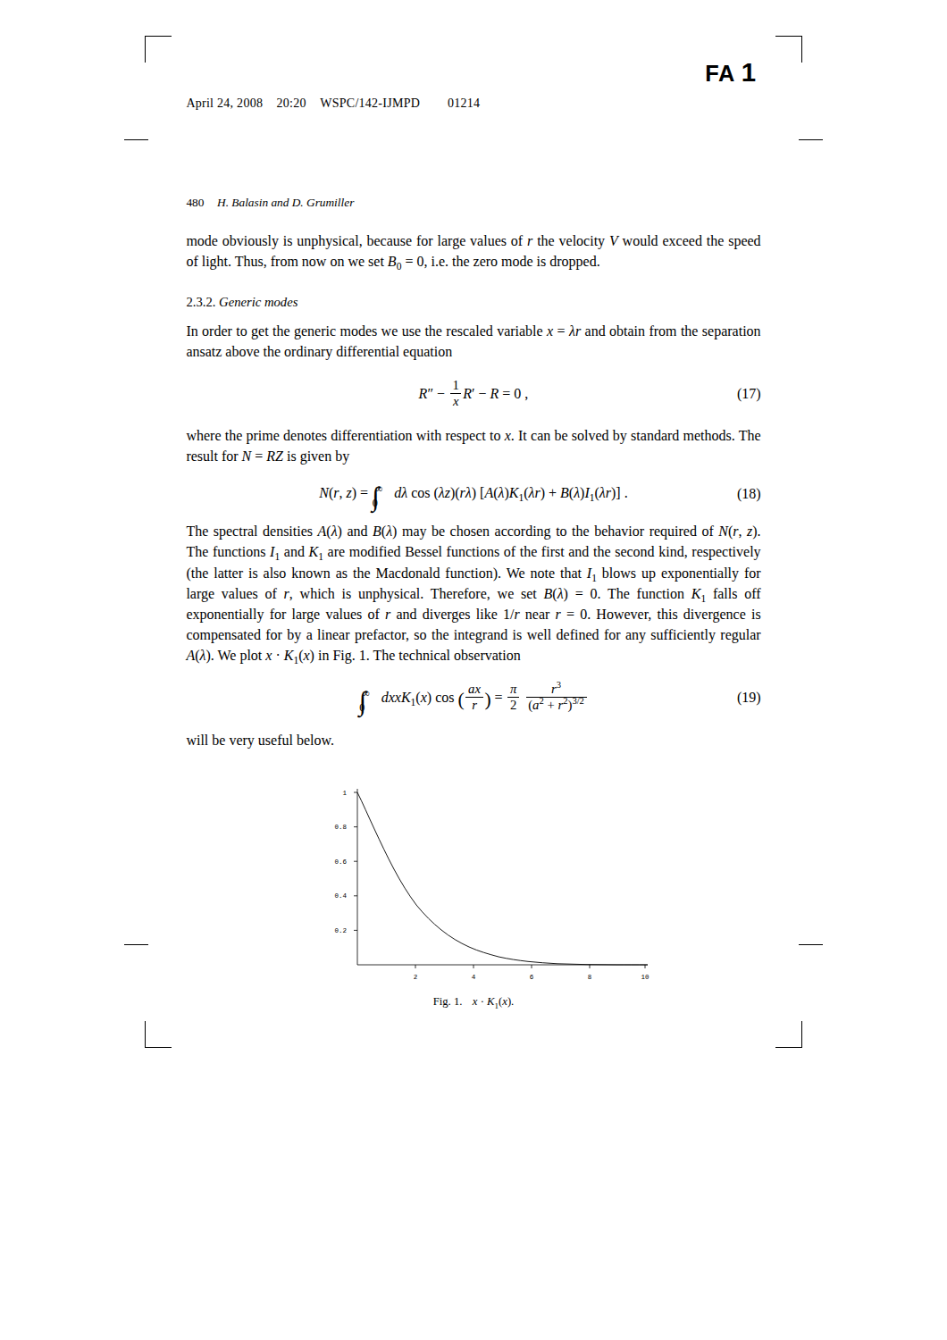FA 1
April 24, 200820:20 WSPC/142-IJMPD 01214
480 H. Balasin and D. Grumiller
mode obviously is unphysical, because for large values of r the velocity V would exceed the speed of light. Thus, from now on we set B0 = 0, i.e. the zero mode is dropped.
2.3.2. Generic modes
In order to get the generic modes we use the rescaled variable x = λr and obtain from the separation ansatz above the ordinary differential equation
R″ − 1 x R′ − R = 0 , (17)
where the prime denotes differentiation with respect to x. It can be solved by standard methods. The result for N = RZ is given by
N(r, z) = ∫∞0 dλ cos (λz)(rλ) [A(λ)K1(λr) + B(λ)I1(λr)] . (18)
The spectral densities A(λ) and B(λ) may be chosen according to the behavior required of N(r, z). The functions I1 and K1 are modified Bessel functions of the first and the second kind, respectively (the latter is also known as the Macdonald function). We note that I1 blows up exponentially for large values of r, which is unphysical. Therefore, we set B(λ) = 0. The function K1 falls off exponentially for large values of r and diverges like 1/r near r = 0. However, this divergence is compensated for by a linear prefactor, so the integrand is well defined for any sufficiently regular A(λ). We plot x · K1(x) in Fig. 1. The technical observation
∫∞0 dxxK1(x) cos (ax r) = π 2 r3(a2 + r2)3/2 (19)
will be very useful below.
1 0.8 0.6 0.4 0.2 2 4 6 8 10
Fig. 1. x · K1(x).